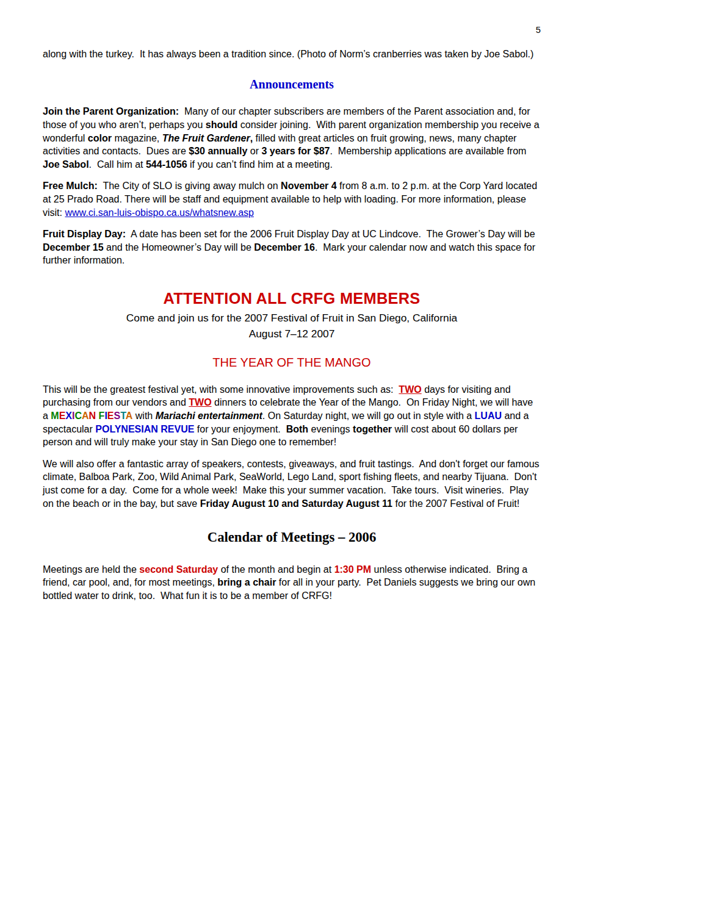5
along with the turkey. It has always been a tradition since. (Photo of Norm’s cranberries was taken by Joe Sabol.)
Announcements
Join the Parent Organization: Many of our chapter subscribers are members of the Parent association and, for those of you who aren’t, perhaps you should consider joining. With parent organization membership you receive a wonderful color magazine, The Fruit Gardener, filled with great articles on fruit growing, news, many chapter activities and contacts. Dues are $30 annually or 3 years for $87. Membership applications are available from Joe Sabol. Call him at 544-1056 if you can’t find him at a meeting.
Free Mulch: The City of SLO is giving away mulch on November 4 from 8 a.m. to 2 p.m. at the Corp Yard located at 25 Prado Road. There will be staff and equipment available to help with loading. For more information, please visit: www.ci.san-luis-obispo.ca.us/whatsnew.asp
Fruit Display Day: A date has been set for the 2006 Fruit Display Day at UC Lindcove. The Grower’s Day will be December 15 and the Homeowner’s Day will be December 16. Mark your calendar now and watch this space for further information.
ATTENTION ALL CRFG MEMBERS
Come and join us for the 2007 Festival of Fruit in San Diego, California
August 7–12 2007
THE YEAR OF THE MANGO
This will be the greatest festival yet, with some innovative improvements such as: TWO days for visiting and purchasing from our vendors and TWO dinners to celebrate the Year of the Mango. On Friday Night, we will have a MEXICAN FIESTA with Mariachi entertainment. On Saturday night, we will go out in style with a LUAU and a spectacular POLYNESIAN REVUE for your enjoyment. Both evenings together will cost about 60 dollars per person and will truly make your stay in San Diego one to remember!
We will also offer a fantastic array of speakers, contests, giveaways, and fruit tastings. And don't forget our famous climate, Balboa Park, Zoo, Wild Animal Park, SeaWorld, Lego Land, sport fishing fleets, and nearby Tijuana. Don't just come for a day. Come for a whole week! Make this your summer vacation. Take tours. Visit wineries. Play on the beach or in the bay, but save Friday August 10 and Saturday August 11 for the 2007 Festival of Fruit!
Calendar of Meetings – 2006
Meetings are held the second Saturday of the month and begin at 1:30 PM unless otherwise indicated. Bring a friend, car pool, and, for most meetings, bring a chair for all in your party. Pet Daniels suggests we bring our own bottled water to drink, too. What fun it is to be a member of CRFG!